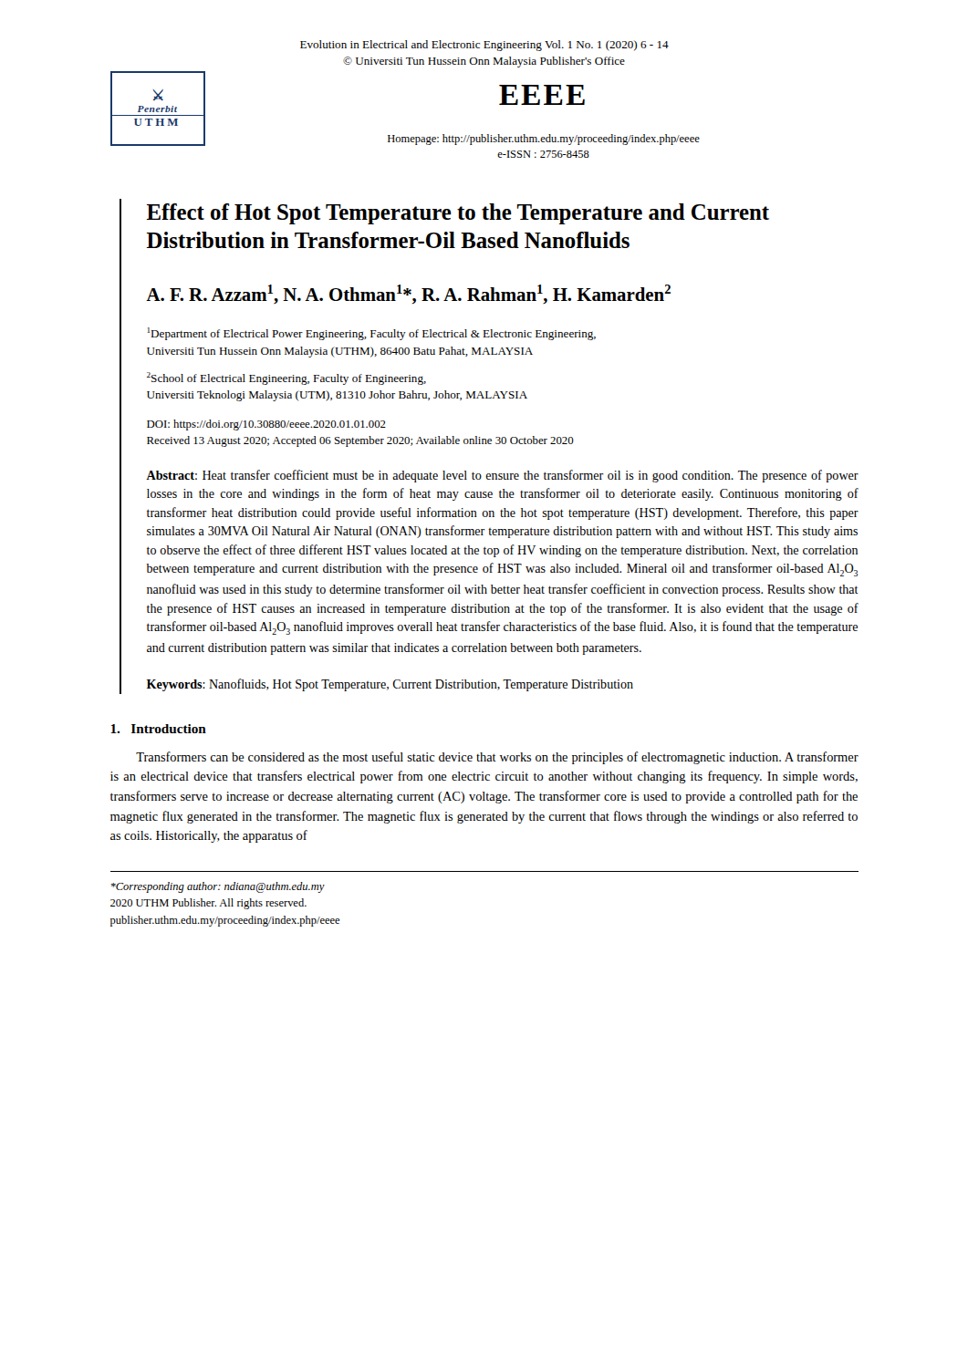Evolution in Electrical and Electronic Engineering Vol. 1 No. 1 (2020) 6 - 14
© Universiti Tun Hussein Onn Malaysia Publisher's Office
⚔ Penerbit UTHM
EEEE
Homepage: http://publisher.uthm.edu.my/proceeding/index.php/eeee
e-ISSN : 2756-8458
Effect of Hot Spot Temperature to the Temperature and Current Distribution in Transformer-Oil Based Nanofluids
A. F. R. Azzam1, N. A. Othman1*, R. A. Rahman1, H. Kamarden2
1Department of Electrical Power Engineering, Faculty of Electrical & Electronic Engineering,
Universiti Tun Hussein Onn Malaysia (UTHM), 86400 Batu Pahat, MALAYSIA
2School of Electrical Engineering, Faculty of Engineering,
Universiti Teknologi Malaysia (UTM), 81310 Johor Bahru, Johor, MALAYSIA
DOI: https://doi.org/10.30880/eeee.2020.01.01.002
Received 13 August 2020; Accepted 06 September 2020; Available online 30 October 2020
Abstract: Heat transfer coefficient must be in adequate level to ensure the transformer oil is in good condition. The presence of power losses in the core and windings in the form of heat may cause the transformer oil to deteriorate easily. Continuous monitoring of transformer heat distribution could provide useful information on the hot spot temperature (HST) development. Therefore, this paper simulates a 30MVA Oil Natural Air Natural (ONAN) transformer temperature distribution pattern with and without HST. This study aims to observe the effect of three different HST values located at the top of HV winding on the temperature distribution. Next, the correlation between temperature and current distribution with the presence of HST was also included. Mineral oil and transformer oil-based Al2O3 nanofluid was used in this study to determine transformer oil with better heat transfer coefficient in convection process. Results show that the presence of HST causes an increased in temperature distribution at the top of the transformer. It is also evident that the usage of transformer oil-based Al2O3 nanofluid improves overall heat transfer characteristics of the base fluid. Also, it is found that the temperature and current distribution pattern was similar that indicates a correlation between both parameters.
Keywords: Nanofluids, Hot Spot Temperature, Current Distribution, Temperature Distribution
1. Introduction
Transformers can be considered as the most useful static device that works on the principles of electromagnetic induction. A transformer is an electrical device that transfers electrical power from one electric circuit to another without changing its frequency. In simple words, transformers serve to increase or decrease alternating current (AC) voltage. The transformer core is used to provide a controlled path for the magnetic flux generated in the transformer. The magnetic flux is generated by the current that flows through the windings or also referred to as coils. Historically, the apparatus of
*Corresponding author: ndiana@uthm.edu.my
2020 UTHM Publisher. All rights reserved.
publisher.uthm.edu.my/proceeding/index.php/eeee